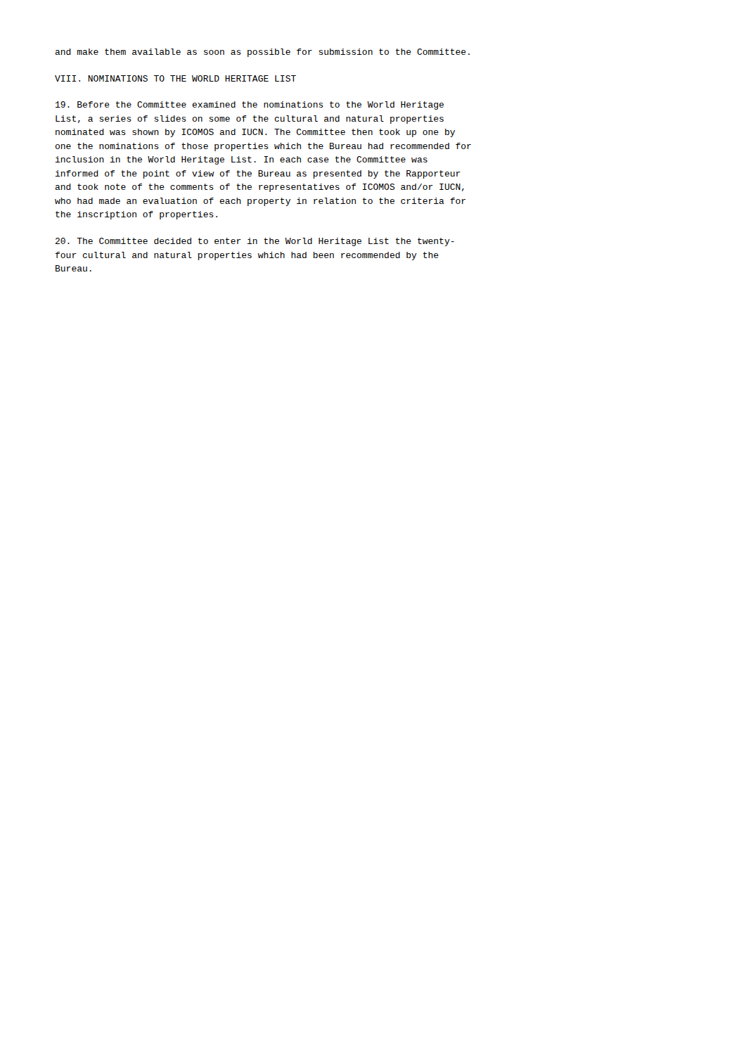and make them available as soon as possible for submission to the Committee.
VIII. Nominations to the World Heritage List
19. Before the Committee examined the nominations to the World Heritage List, a series of slides on some of the cultural and natural properties nominated was shown by ICOMOS and IUCN. The Committee then took up one by one the nominations of those properties which the Bureau had recommended for inclusion in the World Heritage List. In each case the Committee was informed of the point of view of the Bureau as presented by the Rapporteur and took note of the comments of the representatives of ICOMOS and/or IUCN, who had made an evaluation of each property in relation to the criteria for the inscription of properties.
20. The Committee decided to enter in the World Heritage List the twenty-four cultural and natural properties which had been recommended by the Bureau.